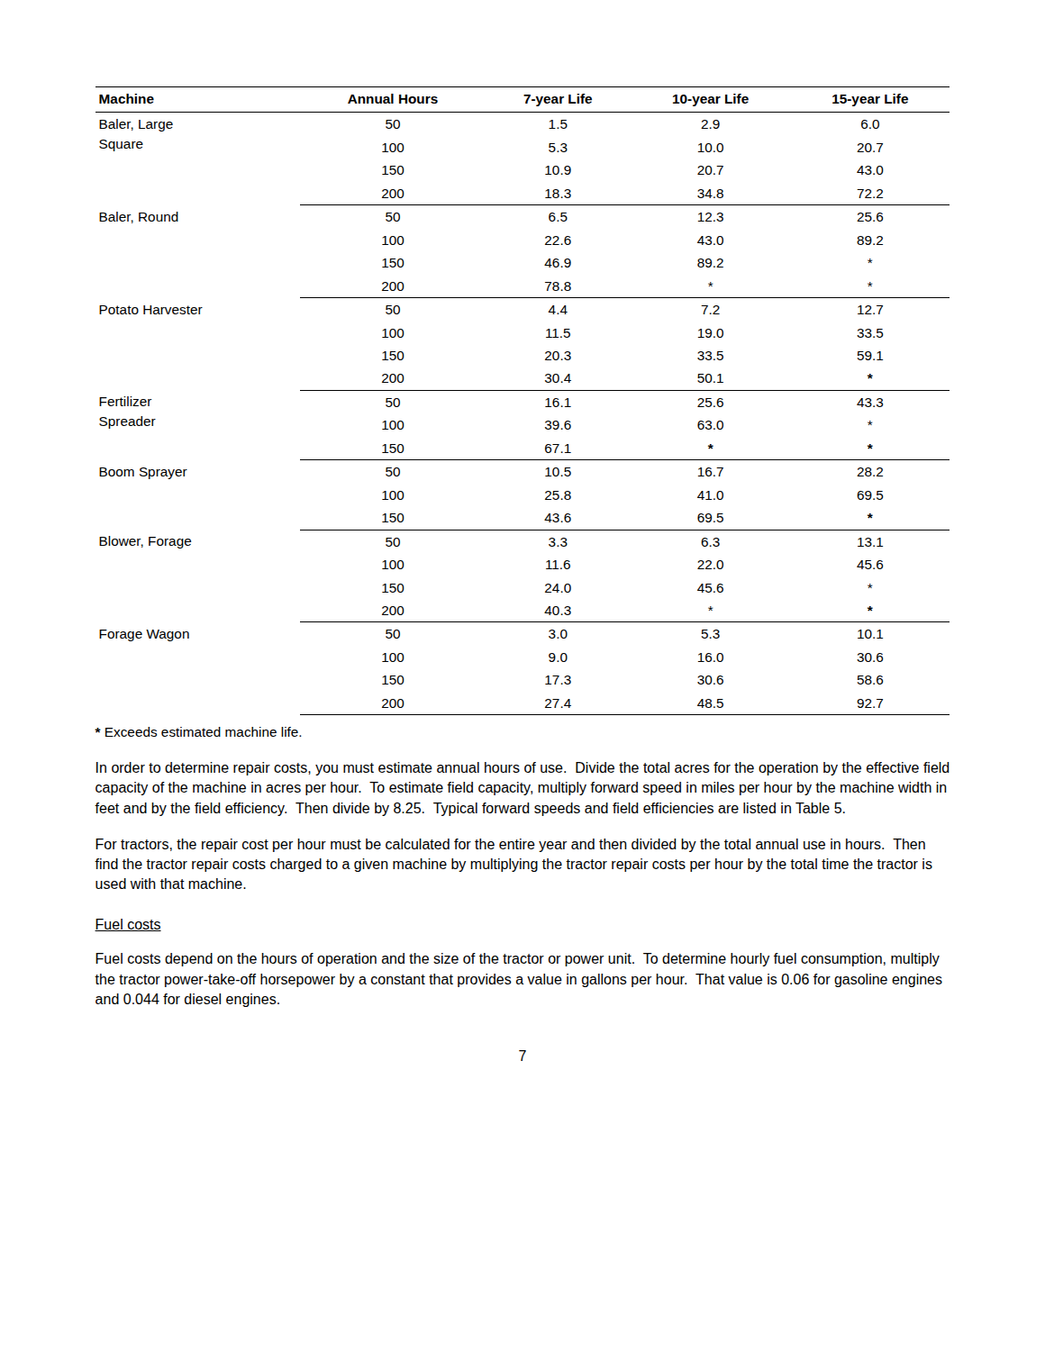| Machine | Annual Hours | 7-year Life | 10-year Life | 15-year Life |
| --- | --- | --- | --- | --- |
| Baler, Large Square | 50 | 1.5 | 2.9 | 6.0 |
| 100 | 5.3 | 10.0 | 20.7 |
| 150 | 10.9 | 20.7 | 43.0 |
| 200 | 18.3 | 34.8 | 72.2 |
| Baler, Round | 50 | 6.5 | 12.3 | 25.6 |
| 100 | 22.6 | 43.0 | 89.2 |
| 150 | 46.9 | 89.2 | * |
| 200 | 78.8 | * | * |
| Potato Harvester | 50 | 4.4 | 7.2 | 12.7 |
| 100 | 11.5 | 19.0 | 33.5 |
| 150 | 20.3 | 33.5 | 59.1 |
| 200 | 30.4 | 50.1 | * |
| Fertilizer Spreader | 50 | 16.1 | 25.6 | 43.3 |
| 100 | 39.6 | 63.0 | * |
| 150 | 67.1 | * | * |
| Boom Sprayer | 50 | 10.5 | 16.7 | 28.2 |
| 100 | 25.8 | 41.0 | 69.5 |
| 150 | 43.6 | 69.5 | * |
| Blower, Forage | 50 | 3.3 | 6.3 | 13.1 |
| 100 | 11.6 | 22.0 | 45.6 |
| 150 | 24.0 | 45.6 | * |
| 200 | 40.3 | * | * |
| Forage Wagon | 50 | 3.0 | 5.3 | 10.1 |
| 100 | 9.0 | 16.0 | 30.6 |
| 150 | 17.3 | 30.6 | 58.6 |
| 200 | 27.4 | 48.5 | 92.7 |
* Exceeds estimated machine life.
In order to determine repair costs, you must estimate annual hours of use. Divide the total acres for the operation by the effective field capacity of the machine in acres per hour. To estimate field capacity, multiply forward speed in miles per hour by the machine width in feet and by the field efficiency. Then divide by 8.25. Typical forward speeds and field efficiencies are listed in Table 5.
For tractors, the repair cost per hour must be calculated for the entire year and then divided by the total annual use in hours. Then find the tractor repair costs charged to a given machine by multiplying the tractor repair costs per hour by the total time the tractor is used with that machine.
Fuel costs
Fuel costs depend on the hours of operation and the size of the tractor or power unit. To determine hourly fuel consumption, multiply the tractor power-take-off horsepower by a constant that provides a value in gallons per hour. That value is 0.06 for gasoline engines and 0.044 for diesel engines.
7